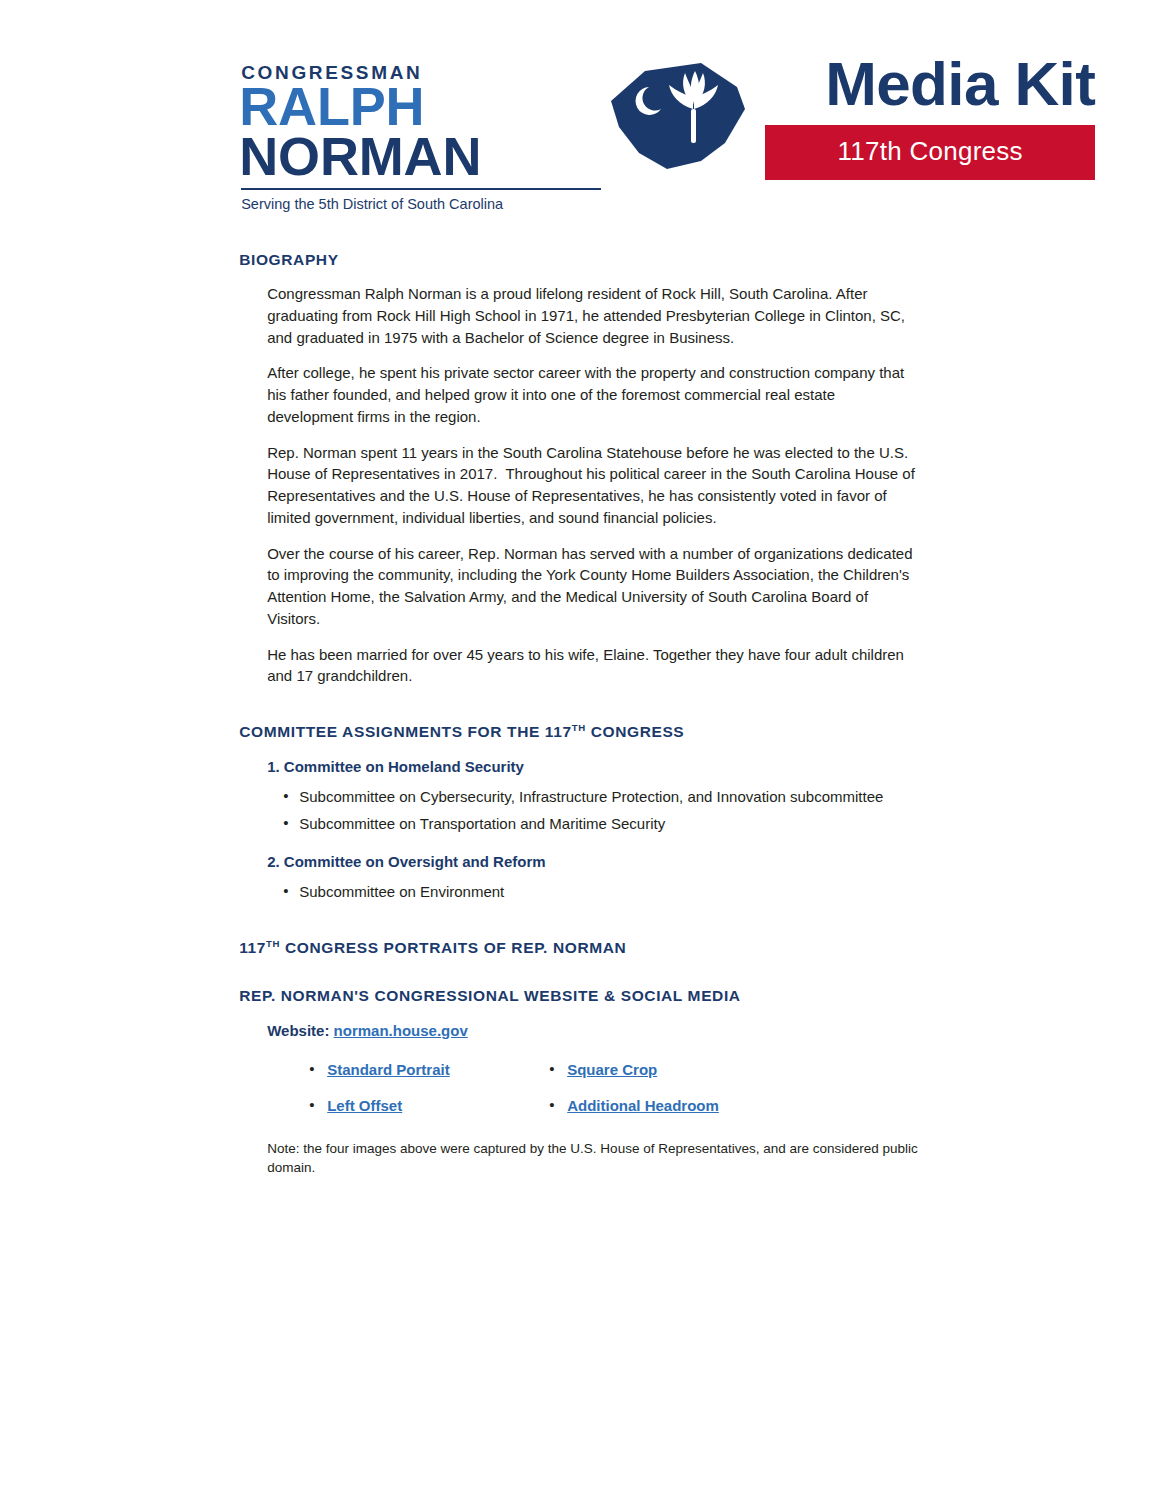CONGRESSMAN
RALPH NORMAN
Serving the 5th District of South Carolina
Media Kit
117th Congress
Biography
Congressman Ralph Norman is a proud lifelong resident of Rock Hill, South Carolina. After graduating from Rock Hill High School in 1971, he attended Presbyterian College in Clinton, SC, and graduated in 1975 with a Bachelor of Science degree in Business.
After college, he spent his private sector career with the property and construction company that his father founded, and helped grow it into one of the foremost commercial real estate development firms in the region.
Rep. Norman spent 11 years in the South Carolina Statehouse before he was elected to the U.S. House of Representatives in 2017. Throughout his political career in the South Carolina House of Representatives and the U.S. House of Representatives, he has consistently voted in favor of limited government, individual liberties, and sound financial policies.
Over the course of his career, Rep. Norman has served with a number of organizations dedicated to improving the community, including the York County Home Builders Association, the Children's Attention Home, the Salvation Army, and the Medical University of South Carolina Board of Visitors.
He has been married for over 45 years to his wife, Elaine. Together they have four adult children and 17 grandchildren.
Committee Assignments for the 117th Congress
1. Committee on Homeland Security
Subcommittee on Cybersecurity, Infrastructure Protection, and Innovation subcommittee
Subcommittee on Transportation and Maritime Security
2. Committee on Oversight and Reform
Subcommittee on Environment
117th Congress Portraits of Rep. Norman
Rep. Norman's Congressional Website & Social Media
Website: norman.house.gov
Standard Portrait
Square Crop
Left Offset
Additional Headroom
Note: the four images above were captured by the U.S. House of Representatives, and are considered public domain.